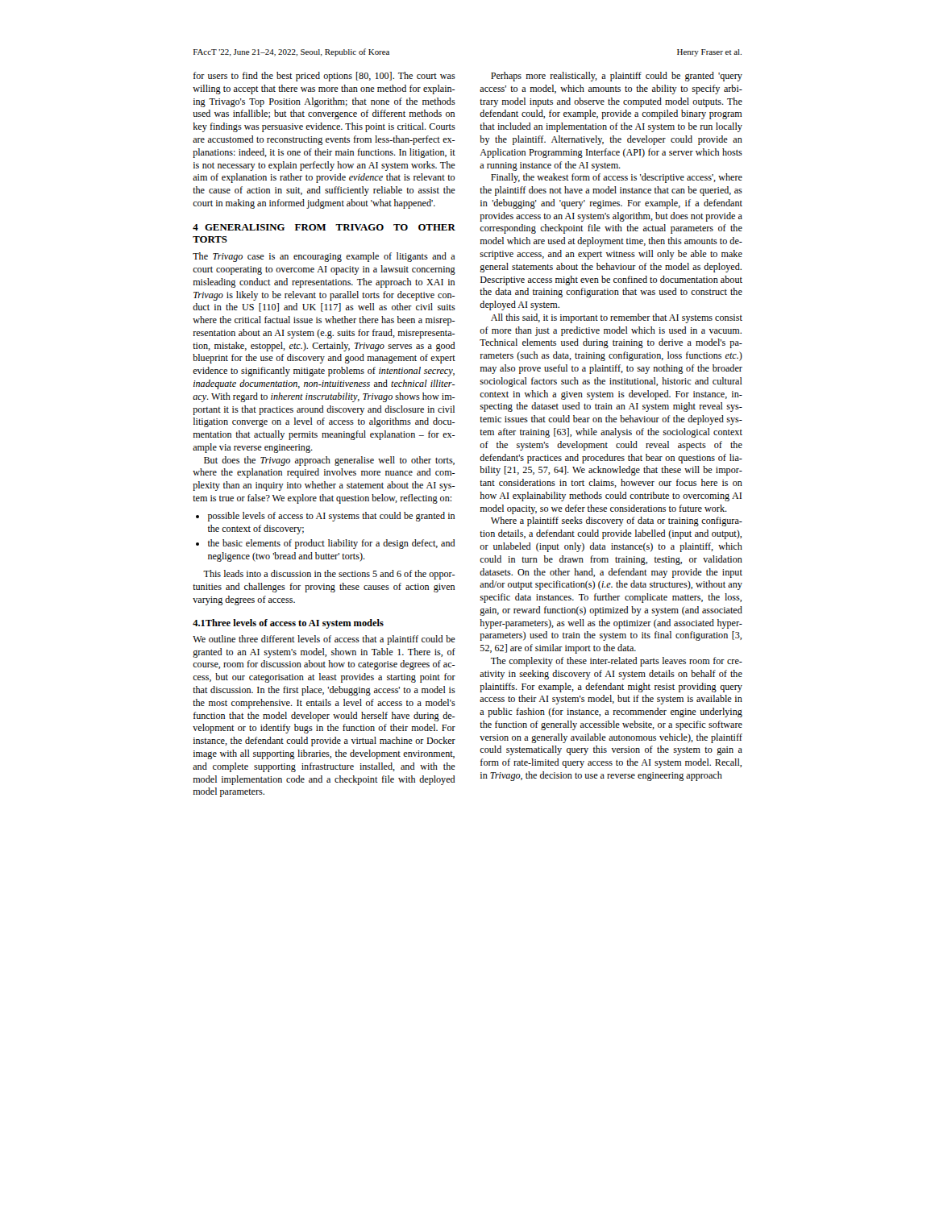FAccT '22, June 21–24, 2022, Seoul, Republic of Korea
Henry Fraser et al.
for users to find the best priced options [80, 100]. The court was willing to accept that there was more than one method for explaining Trivago's Top Position Algorithm; that none of the methods used was infallible; but that convergence of different methods on key findings was persuasive evidence. This point is critical. Courts are accustomed to reconstructing events from less-than-perfect explanations: indeed, it is one of their main functions. In litigation, it is not necessary to explain perfectly how an AI system works. The aim of explanation is rather to provide evidence that is relevant to the cause of action in suit, and sufficiently reliable to assist the court in making an informed judgment about 'what happened'.
4 GENERALISING FROM TRIVAGO TO OTHER TORTS
The Trivago case is an encouraging example of litigants and a court cooperating to overcome AI opacity in a lawsuit concerning misleading conduct and representations. The approach to XAI in Trivago is likely to be relevant to parallel torts for deceptive conduct in the US [110] and UK [117] as well as other civil suits where the critical factual issue is whether there has been a misrepresentation about an AI system (e.g. suits for fraud, misrepresentation, mistake, estoppel, etc.). Certainly, Trivago serves as a good blueprint for the use of discovery and good management of expert evidence to significantly mitigate problems of intentional secrecy, inadequate documentation, non-intuitiveness and technical illiteracy. With regard to inherent inscrutability, Trivago shows how important it is that practices around discovery and disclosure in civil litigation converge on a level of access to algorithms and documentation that actually permits meaningful explanation – for example via reverse engineering.
But does the Trivago approach generalise well to other torts, where the explanation required involves more nuance and complexity than an inquiry into whether a statement about the AI system is true or false? We explore that question below, reflecting on:
possible levels of access to AI systems that could be granted in the context of discovery;
the basic elements of product liability for a design defect, and negligence (two 'bread and butter' torts).
This leads into a discussion in the sections 5 and 6 of the opportunities and challenges for proving these causes of action given varying degrees of access.
4.1 Three levels of access to AI system models
We outline three different levels of access that a plaintiff could be granted to an AI system's model, shown in Table 1. There is, of course, room for discussion about how to categorise degrees of access, but our categorisation at least provides a starting point for that discussion. In the first place, 'debugging access' to a model is the most comprehensive. It entails a level of access to a model's function that the model developer would herself have during development or to identify bugs in the function of their model. For instance, the defendant could provide a virtual machine or Docker image with all supporting libraries, the development environment, and complete supporting infrastructure installed, and with the model implementation code and a checkpoint file with deployed model parameters.
Perhaps more realistically, a plaintiff could be granted 'query access' to a model, which amounts to the ability to specify arbitrary model inputs and observe the computed model outputs. The defendant could, for example, provide a compiled binary program that included an implementation of the AI system to be run locally by the plaintiff. Alternatively, the developer could provide an Application Programming Interface (API) for a server which hosts a running instance of the AI system.
Finally, the weakest form of access is 'descriptive access', where the plaintiff does not have a model instance that can be queried, as in 'debugging' and 'query' regimes. For example, if a defendant provides access to an AI system's algorithm, but does not provide a corresponding checkpoint file with the actual parameters of the model which are used at deployment time, then this amounts to descriptive access, and an expert witness will only be able to make general statements about the behaviour of the model as deployed. Descriptive access might even be confined to documentation about the data and training configuration that was used to construct the deployed AI system.
All this said, it is important to remember that AI systems consist of more than just a predictive model which is used in a vacuum. Technical elements used during training to derive a model's parameters (such as data, training configuration, loss functions etc.) may also prove useful to a plaintiff, to say nothing of the broader sociological factors such as the institutional, historic and cultural context in which a given system is developed. For instance, inspecting the dataset used to train an AI system might reveal systemic issues that could bear on the behaviour of the deployed system after training [63], while analysis of the sociological context of the system's development could reveal aspects of the defendant's practices and procedures that bear on questions of liability [21, 25, 57, 64]. We acknowledge that these will be important considerations in tort claims, however our focus here is on how AI explainability methods could contribute to overcoming AI model opacity, so we defer these considerations to future work.
Where a plaintiff seeks discovery of data or training configuration details, a defendant could provide labelled (input and output), or unlabeled (input only) data instance(s) to a plaintiff, which could in turn be drawn from training, testing, or validation datasets. On the other hand, a defendant may provide the input and/or output specification(s) (i.e. the data structures), without any specific data instances. To further complicate matters, the loss, gain, or reward function(s) optimized by a system (and associated hyper-parameters), as well as the optimizer (and associated hyper-parameters) used to train the system to its final configuration [3, 52, 62] are of similar import to the data.
The complexity of these inter-related parts leaves room for creativity in seeking discovery of AI system details on behalf of the plaintiffs. For example, a defendant might resist providing query access to their AI system's model, but if the system is available in a public fashion (for instance, a recommender engine underlying the function of generally accessible website, or a specific software version on a generally available autonomous vehicle), the plaintiff could systematically query this version of the system to gain a form of rate-limited query access to the AI system model. Recall, in Trivago, the decision to use a reverse engineering approach